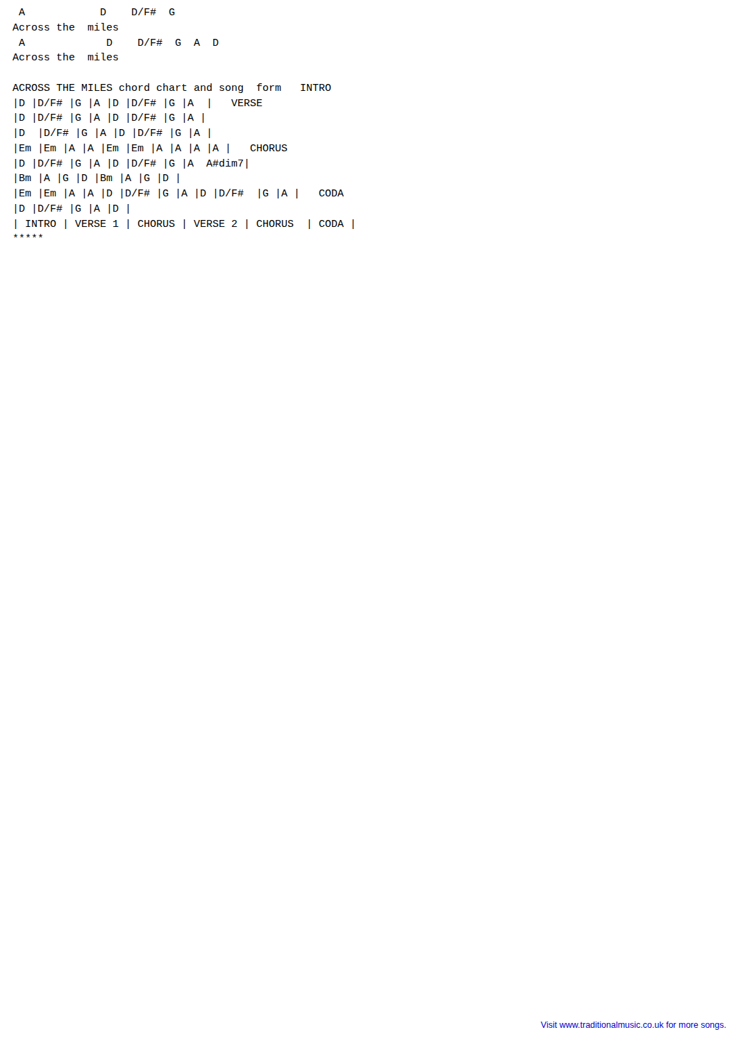A            D    D/F#  G
Across the  miles
 A             D    D/F#  G  A  D
Across the  miles

ACROSS THE MILES chord chart and song  form   INTRO
|D |D/F# |G |A |D |D/F# |G |A  |   VERSE
|D |D/F# |G |A |D |D/F# |G |A |
|D  |D/F# |G |A |D |D/F# |G |A |
|Em |Em |A |A |Em |Em |A |A |A |A |   CHORUS
|D |D/F# |G |A |D |D/F# |G |A  A#dim7|
|Bm |A |G |D |Bm |A |G |D |
|Em |Em |A |A |D |D/F# |G |A |D |D/F#  |G |A |   CODA
|D |D/F# |G |A |D |
| INTRO | VERSE 1 | CHORUS | VERSE 2 | CHORUS  | CODA |
*****
Visit www.traditionalmusic.co.uk for more songs.